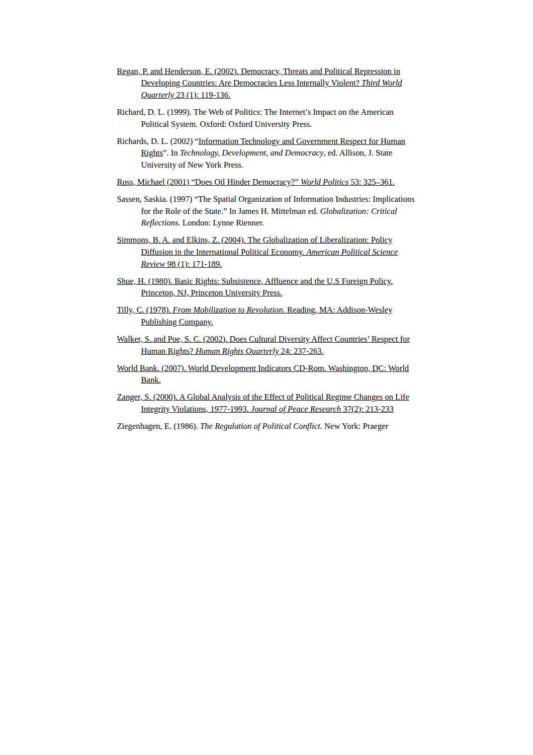Regan, P. and Henderson, E. (2002). Democracy, Threats and Political Repression in Developing Countries: Are Democracies Less Internally Violent? Third World Quarterly 23 (1): 119-136.
Richard, D. L. (1999). The Web of Politics: The Internet’s Impact on the American Political System. Oxford: Oxford University Press.
Richards, D. L. (2002) “Information Technology and Government Respect for Human Rights”. In Technology, Development, and Democracy, ed. Allison, J. State University of New York Press.
Ross, Michael (2001) “Does Oil Hinder Democracy?” World Politics 53: 325–361.
Sassen, Saskia. (1997) “The Spatial Organization of Information Industries: Implications for the Role of the State.” In James H. Mittelman ed. Globalization: Critical Reflections. London: Lynne Rienner.
Simmons, B. A. and Elkins, Z. (2004). The Globalization of Liberalization: Policy Diffusion in the International Political Economy. American Political Science Review 98 (1): 171-189.
Shue, H. (1980). Basic Rights: Subsistence, Affluence and the U.S Foreign Policy. Princeton, NJ, Princeton University Press.
Tilly, C. (1978). From Mobilization to Revolution. Reading, MA: Addison-Wesley Publishing Company.
Walker, S. and Poe, S. C. (2002). Does Cultural Diversity Affect Countries’ Respect for Human Rights? Human Rights Quarterly 24: 237-263.
World Bank. (2007). World Development Indicators CD-Rom. Washington, DC: World Bank.
Zanger, S. (2000). A Global Analysis of the Effect of Political Regime Changes on Life Integrity Violations, 1977-1993. Journal of Peace Research 37(2): 213-233
Ziegenhagen, E. (1986). The Regulation of Political Conflict. New York: Praeger